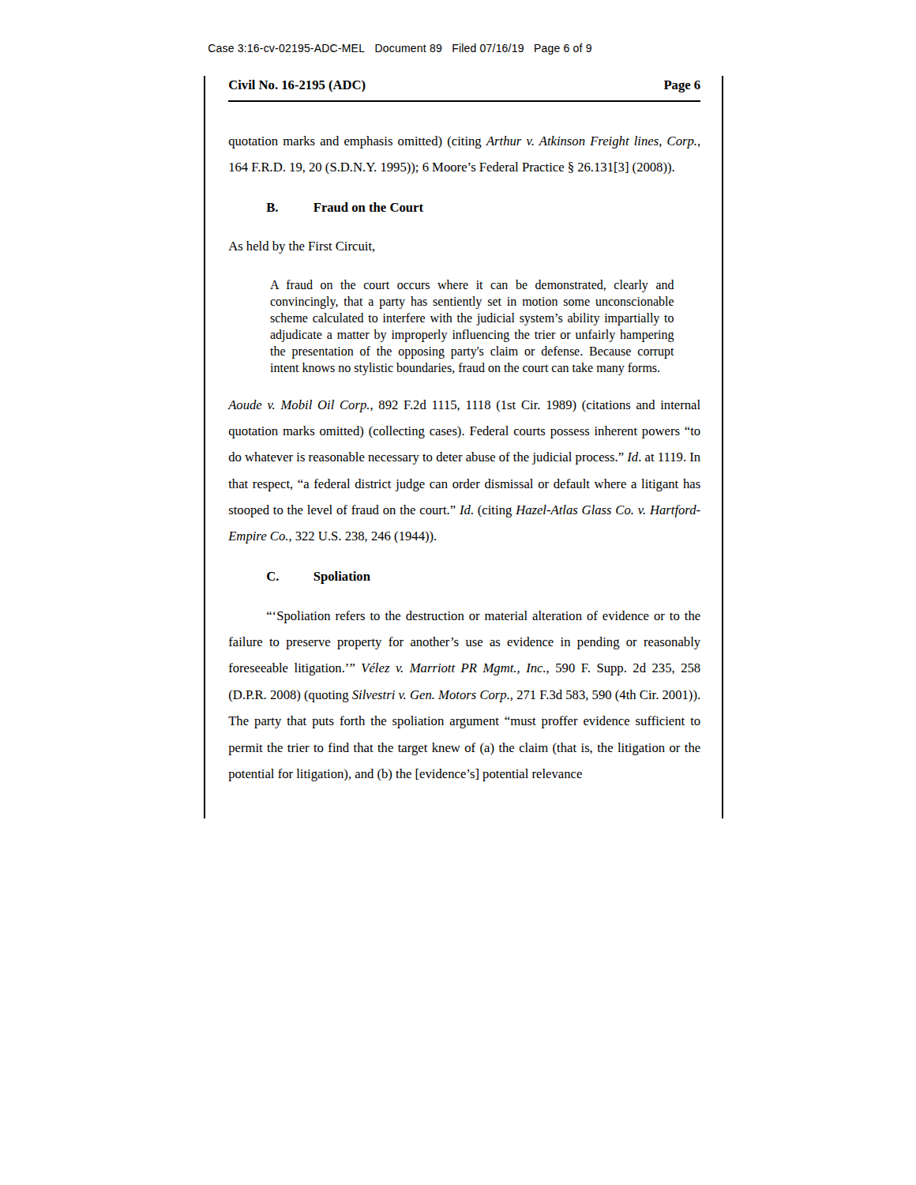Case 3:16-cv-02195-ADC-MEL Document 89 Filed 07/16/19 Page 6 of 9
Civil No. 16-2195 (ADC) Page 6
quotation marks and emphasis omitted) (citing Arthur v. Atkinson Freight lines, Corp., 164 F.R.D. 19, 20 (S.D.N.Y. 1995)); 6 Moore’s Federal Practice § 26.131[3] (2008)).
B. Fraud on the Court
As held by the First Circuit,
A fraud on the court occurs where it can be demonstrated, clearly and convincingly, that a party has sentiently set in motion some unconscionable scheme calculated to interfere with the judicial system’s ability impartially to adjudicate a matter by improperly influencing the trier or unfairly hampering the presentation of the opposing party's claim or defense. Because corrupt intent knows no stylistic boundaries, fraud on the court can take many forms.
Aoude v. Mobil Oil Corp., 892 F.2d 1115, 1118 (1st Cir. 1989) (citations and internal quotation marks omitted) (collecting cases). Federal courts possess inherent powers “to do whatever is reasonable necessary to deter abuse of the judicial process.” Id. at 1119. In that respect, “a federal district judge can order dismissal or default where a litigant has stooped to the level of fraud on the court.” Id. (citing Hazel-Atlas Glass Co. v. Hartford-Empire Co., 322 U.S. 238, 246 (1944)).
C. Spoliation
“‘Spoliation refers to the destruction or material alteration of evidence or to the failure to preserve property for another’s use as evidence in pending or reasonably foreseeable litigation.’” Vélez v. Marriott PR Mgmt., Inc., 590 F. Supp. 2d 235, 258 (D.P.R. 2008) (quoting Silvestri v. Gen. Motors Corp., 271 F.3d 583, 590 (4th Cir. 2001)). The party that puts forth the spoliation argument “must proffer evidence sufficient to permit the trier to find that the target knew of (a) the claim (that is, the litigation or the potential for litigation), and (b) the [evidence’s] potential relevance